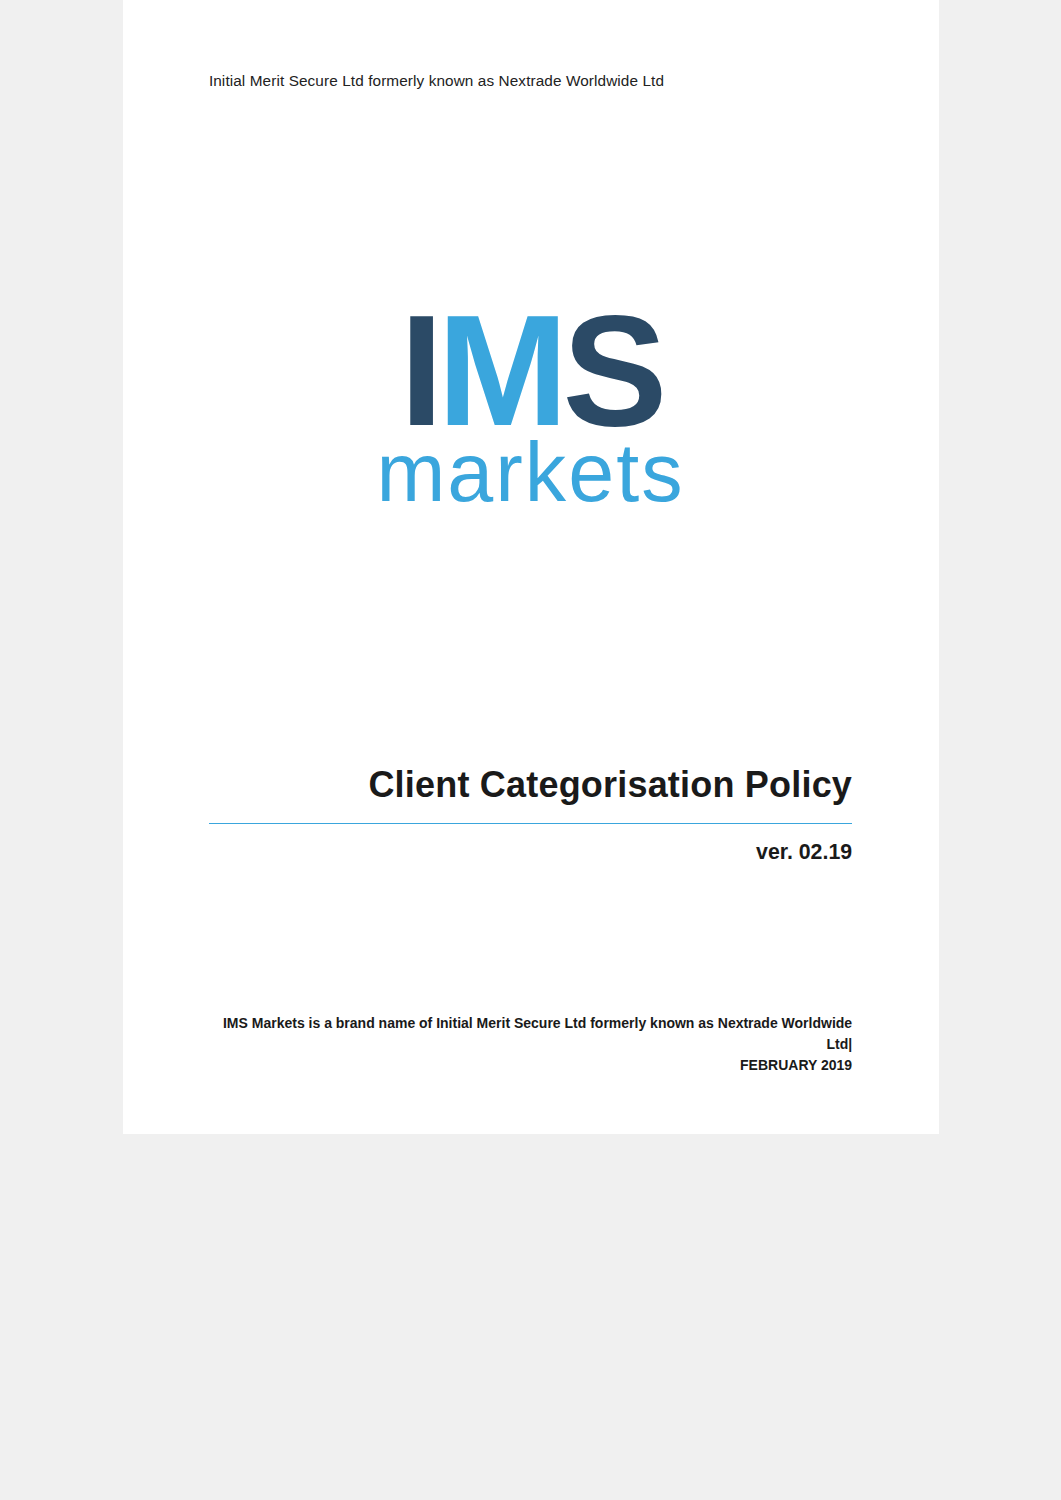Initial Merit Secure Ltd formerly known as Nextrade Worldwide Ltd
IMS markets
Client Categorisation Policy
ver. 02.19
IMS Markets is a brand name of Initial Merit Secure Ltd formerly known as Nextrade Worldwide Ltd|
FEBRUARY 2019